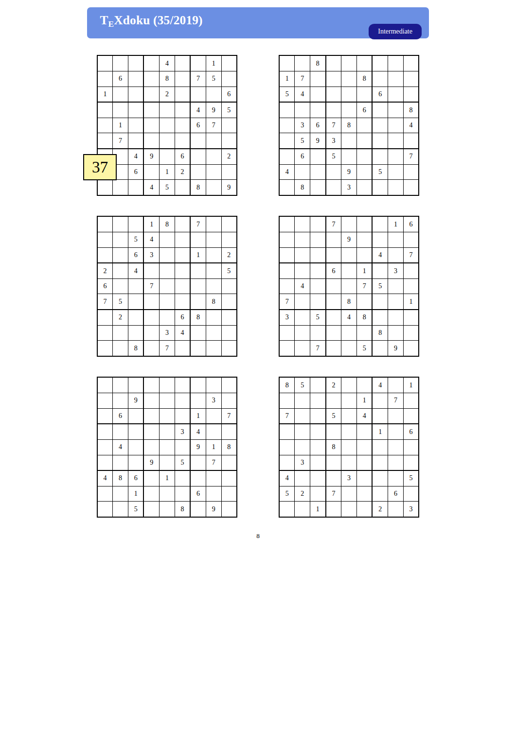TEXdoku (35/2019)
Intermediate
37
| | | | | 4 | | | 1 | |
| | 6 | | | 8 | | 7 | 5 | |
| 1 | | | | 2 | | | | 6 |
| | | | | | | 4 | 9 | 5 |
| | 1 | | | | | 6 | 7 | |
| | 7 | | | | | | | |
| | | 4 | 9 | | 6 | | | 2 |
| | | 6 | | 1 | 2 | | | |
| | | | 4 | 5 | | 8 | | 9 |
| | | 8 | | | | | | |
| 1 | 7 | | | | 8 | | | |
| 5 | 4 | | | | | 6 | | |
| | | | | | 6 | | | 8 |
| | 3 | 6 | 7 | 8 | | | | 4 |
| | 5 | 9 | 3 | | | | | |
| | 6 | | 5 | | | | | 7 |
| 4 | | | | 9 | | 5 | | |
| | 8 | | | 3 | | | | |
| | | | 1 | 8 | | 7 | | |
| | | 5 | 4 | | | | | |
| | | 6 | 3 | | | 1 | | 2 |
| 2 | | 4 | | | | | | 5 |
| 6 | | | 7 | | | | | |
| 7 | 5 | | | | | | 8 | |
| | 2 | | | | 6 | 8 | | |
| | | | | 3 | 4 | | | |
| | | 8 | | 7 | | | | |
| | | | 7 | | | | 1 | 6 |
| | | | | 9 | | | | |
| | | | | | | 4 | | 7 |
| | | | 6 | | 1 | | 3 | |
| | 4 | | | | 7 | 5 | | |
| 7 | | | | 8 | | | | 1 |
| 3 | | 5 | | 4 | 8 | | | |
| | | | | | | 8 | | |
| | | 7 | | | 5 | | 9 | |
| | | 9 | | | | | 3 | |
| | 6 | | | | | 1 | | 7 |
| | | | | | 3 | 4 | | |
| | 4 | | | | | 9 | 1 | 8 |
| | | | 9 | | 5 | | 7 | |
| 4 | 8 | 6 | | 1 | | | | |
| | | 1 | | | | 6 | | |
| | | 5 | | | 8 | | 9 | |
| 8 | 5 | | 2 | | | 4 | | 1 |
| | | | | | 1 | | 7 | |
| 7 | | | 5 | | 4 | | | |
| | | | | | | 1 | | 6 |
| | | | 8 | | | | | |
| | 3 | | | | | | | |
| 4 | | | | 3 | | | | 5 |
| 5 | 2 | | 7 | | | | 6 | |
| | | 1 | | | | 2 | | 3 |
8